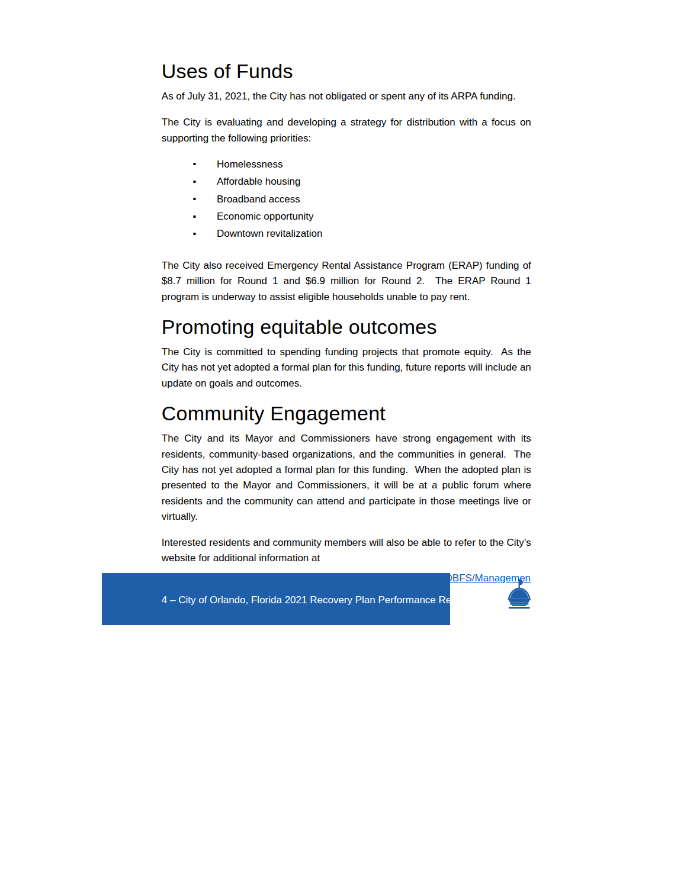Uses of Funds
As of July 31, 2021, the City has not obligated or spent any of its ARPA funding.
The City is evaluating and developing a strategy for distribution with a focus on supporting the following priorities:
Homelessness
Affordable housing
Broadband access
Economic opportunity
Downtown revitalization
The City also received Emergency Rental Assistance Program (ERAP) funding of $8.7 million for Round 1 and $6.9 million for Round 2. The ERAP Round 1 program is underway to assist eligible households unable to pay rent.
Promoting equitable outcomes
The City is committed to spending funding projects that promote equity. As the City has not yet adopted a formal plan for this funding, future reports will include an update on goals and outcomes.
Community Engagement
The City and its Mayor and Commissioners have strong engagement with its residents, community-based organizations, and the communities in general. The City has not yet adopted a formal plan for this funding. When the adopted plan is presented to the Mayor and Commissioners, it will be at a public forum where residents and the community can attend and participate in those meetings live or virtually.
Interested residents and community members will also be able to refer to the City’s website for additional information at
https://www.orlando.gov/Our-Government/Departments-Offices/OBFS/Management-and-Budget/American-Rescue-Plan-Act-2021
4 – City of Orlando, Florida 2021 Recovery Plan Performance Report